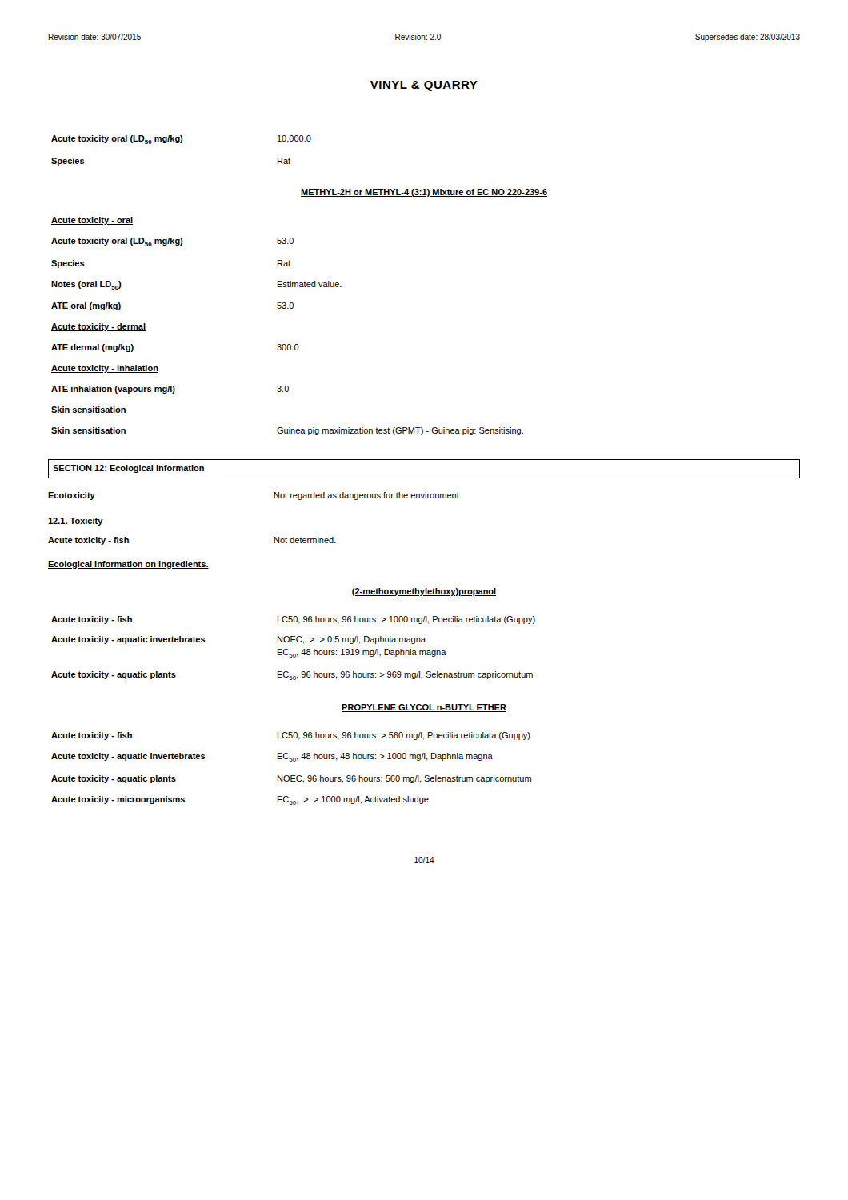Revision date: 30/07/2015 Revision: 2.0 Supersedes date: 28/03/2013
VINYL & QUARRY
| Acute toxicity oral (LD 50 mg/kg) | 10,000.0 |
| Species | Rat |
METHYL-2H or METHYL-4 (3:1) Mixture of EC NO 220-239-6
| Acute toxicity - oral | |
| Acute toxicity oral (LD 50 mg/kg) | 53.0 |
| Species | Rat |
| Notes (oral LD 50 ) | Estimated value. |
| ATE oral (mg/kg) | 53.0 |
| Acute toxicity - dermal | |
| ATE dermal (mg/kg) | 300.0 |
| Acute toxicity - inhalation | |
| ATE inhalation (vapours mg/l) | 3.0 |
| Skin sensitisation | |
| Skin sensitisation | Guinea pig maximization test (GPMT) - Guinea pig: Sensitising. |
SECTION 12: Ecological Information
Ecotoxicity
Not regarded as dangerous for the environment.
12.1. Toxicity
Acute toxicity - fish
Not determined.
Ecological information on ingredients.
(2-methoxymethylethoxy)propanol
| Acute toxicity - fish | LC50, 96 hours, 96 hours: > 1000 mg/l, Poecilia reticulata (Guppy) |
| Acute toxicity - aquatic invertebrates | NOEC, >: > 0.5 mg/l, Daphnia magna EC 50 , 48 hours: 1919 mg/l, Daphnia magna |
| Acute toxicity - aquatic plants | EC 50 , 96 hours, 96 hours: > 969 mg/l, Selenastrum capricornutum |
PROPYLENE GLYCOL n-BUTYL ETHER
| Acute toxicity - fish | LC50, 96 hours, 96 hours: > 560 mg/l, Poecilia reticulata (Guppy) |
| Acute toxicity - aquatic invertebrates | EC 50 , 48 hours, 48 hours: > 1000 mg/l, Daphnia magna |
| Acute toxicity - aquatic plants | NOEC, 96 hours, 96 hours: 560 mg/l, Selenastrum capricornutum |
| Acute toxicity - microorganisms | EC 50 , >: > 1000 mg/l, Activated sludge |
10/14